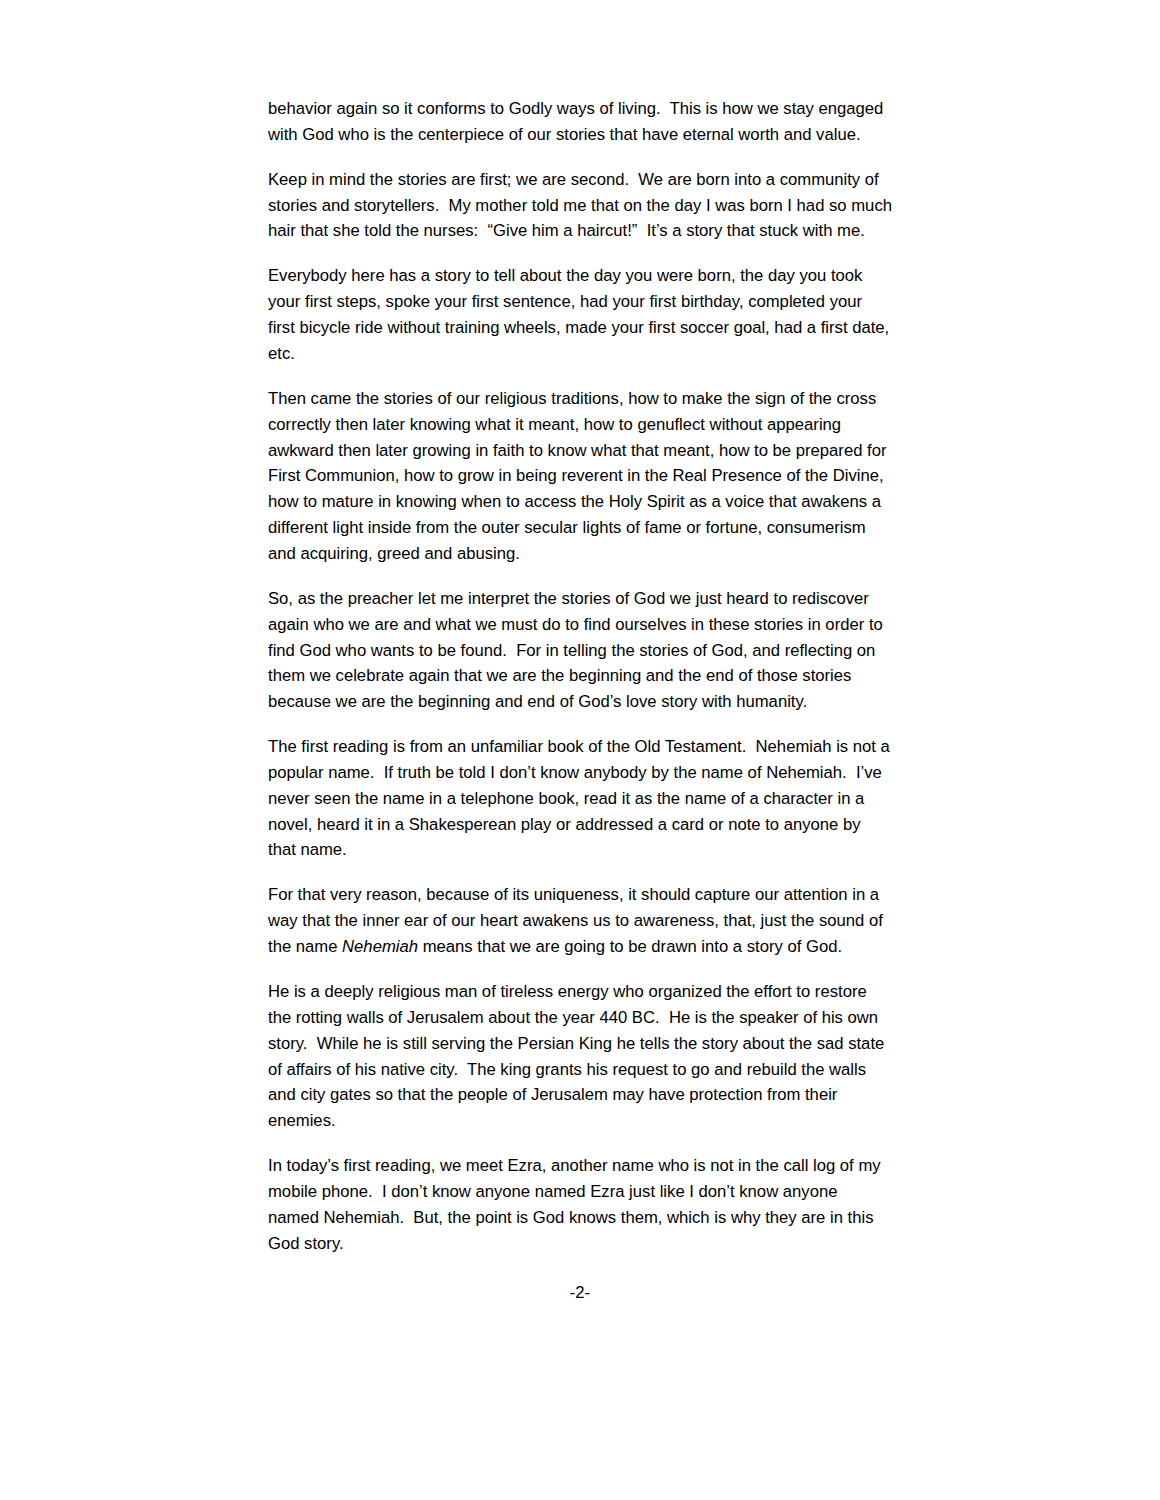behavior again so it conforms to Godly ways of living. This is how we stay engaged with God who is the centerpiece of our stories that have eternal worth and value.
Keep in mind the stories are first; we are second. We are born into a community of stories and storytellers. My mother told me that on the day I was born I had so much hair that she told the nurses: “Give him a haircut!” It’s a story that stuck with me.
Everybody here has a story to tell about the day you were born, the day you took your first steps, spoke your first sentence, had your first birthday, completed your first bicycle ride without training wheels, made your first soccer goal, had a first date, etc.
Then came the stories of our religious traditions, how to make the sign of the cross correctly then later knowing what it meant, how to genuflect without appearing awkward then later growing in faith to know what that meant, how to be prepared for First Communion, how to grow in being reverent in the Real Presence of the Divine, how to mature in knowing when to access the Holy Spirit as a voice that awakens a different light inside from the outer secular lights of fame or fortune, consumerism and acquiring, greed and abusing.
So, as the preacher let me interpret the stories of God we just heard to rediscover again who we are and what we must do to find ourselves in these stories in order to find God who wants to be found. For in telling the stories of God, and reflecting on them we celebrate again that we are the beginning and the end of those stories because we are the beginning and end of God’s love story with humanity.
The first reading is from an unfamiliar book of the Old Testament. Nehemiah is not a popular name. If truth be told I don’t know anybody by the name of Nehemiah. I’ve never seen the name in a telephone book, read it as the name of a character in a novel, heard it in a Shakesperean play or addressed a card or note to anyone by that name.
For that very reason, because of its uniqueness, it should capture our attention in a way that the inner ear of our heart awakens us to awareness, that, just the sound of the name Nehemiah means that we are going to be drawn into a story of God.
He is a deeply religious man of tireless energy who organized the effort to restore the rotting walls of Jerusalem about the year 440 BC. He is the speaker of his own story. While he is still serving the Persian King he tells the story about the sad state of affairs of his native city. The king grants his request to go and rebuild the walls and city gates so that the people of Jerusalem may have protection from their enemies.
In today’s first reading, we meet Ezra, another name who is not in the call log of my mobile phone. I don’t know anyone named Ezra just like I don’t know anyone named Nehemiah. But, the point is God knows them, which is why they are in this God story.
-2-